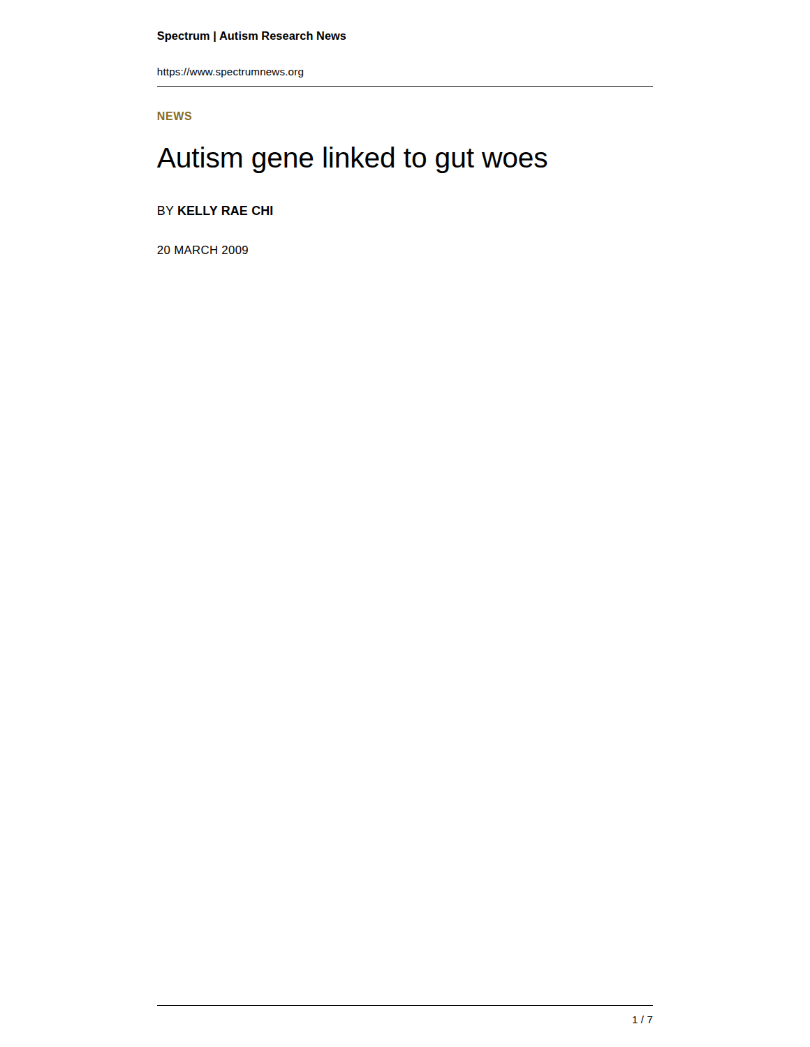Spectrum | Autism Research News
https://www.spectrumnews.org
NEWS
Autism gene linked to gut woes
BY KELLY RAE CHI
20 MARCH 2009
1 / 7